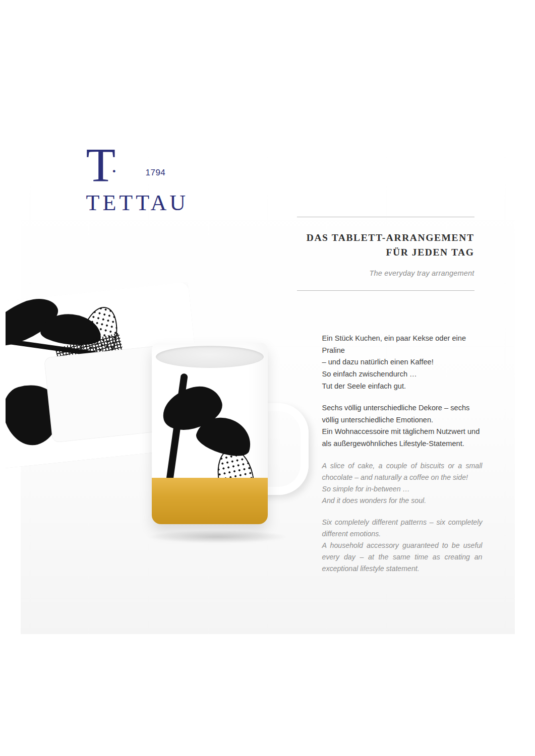T.
1794
TETTAU
Das Tablett-Arrangement
für jeden Tag
The everyday tray arrangement
Ein Stück Kuchen, ein paar Kekse oder eine Praline
– und dazu natürlich einen Kaffee!
So einfach zwischendurch …
Tut der Seele einfach gut.
Sechs völlig unterschiedliche Dekore – sechs völlig unterschiedliche Emotionen.
Ein Wohnaccessoire mit täglichem Nutzwert und als außergewöhnliches Lifestyle-Statement.
A slice of cake, a couple of biscuits or a small chocolate – and naturally a coffee on the side!
So simple for in-between …
And it does wonders for the soul.
Six completely different patterns – six completely different emotions.
A household accessory guaranteed to be useful every day – at the same time as creating an exceptional lifestyle statement.